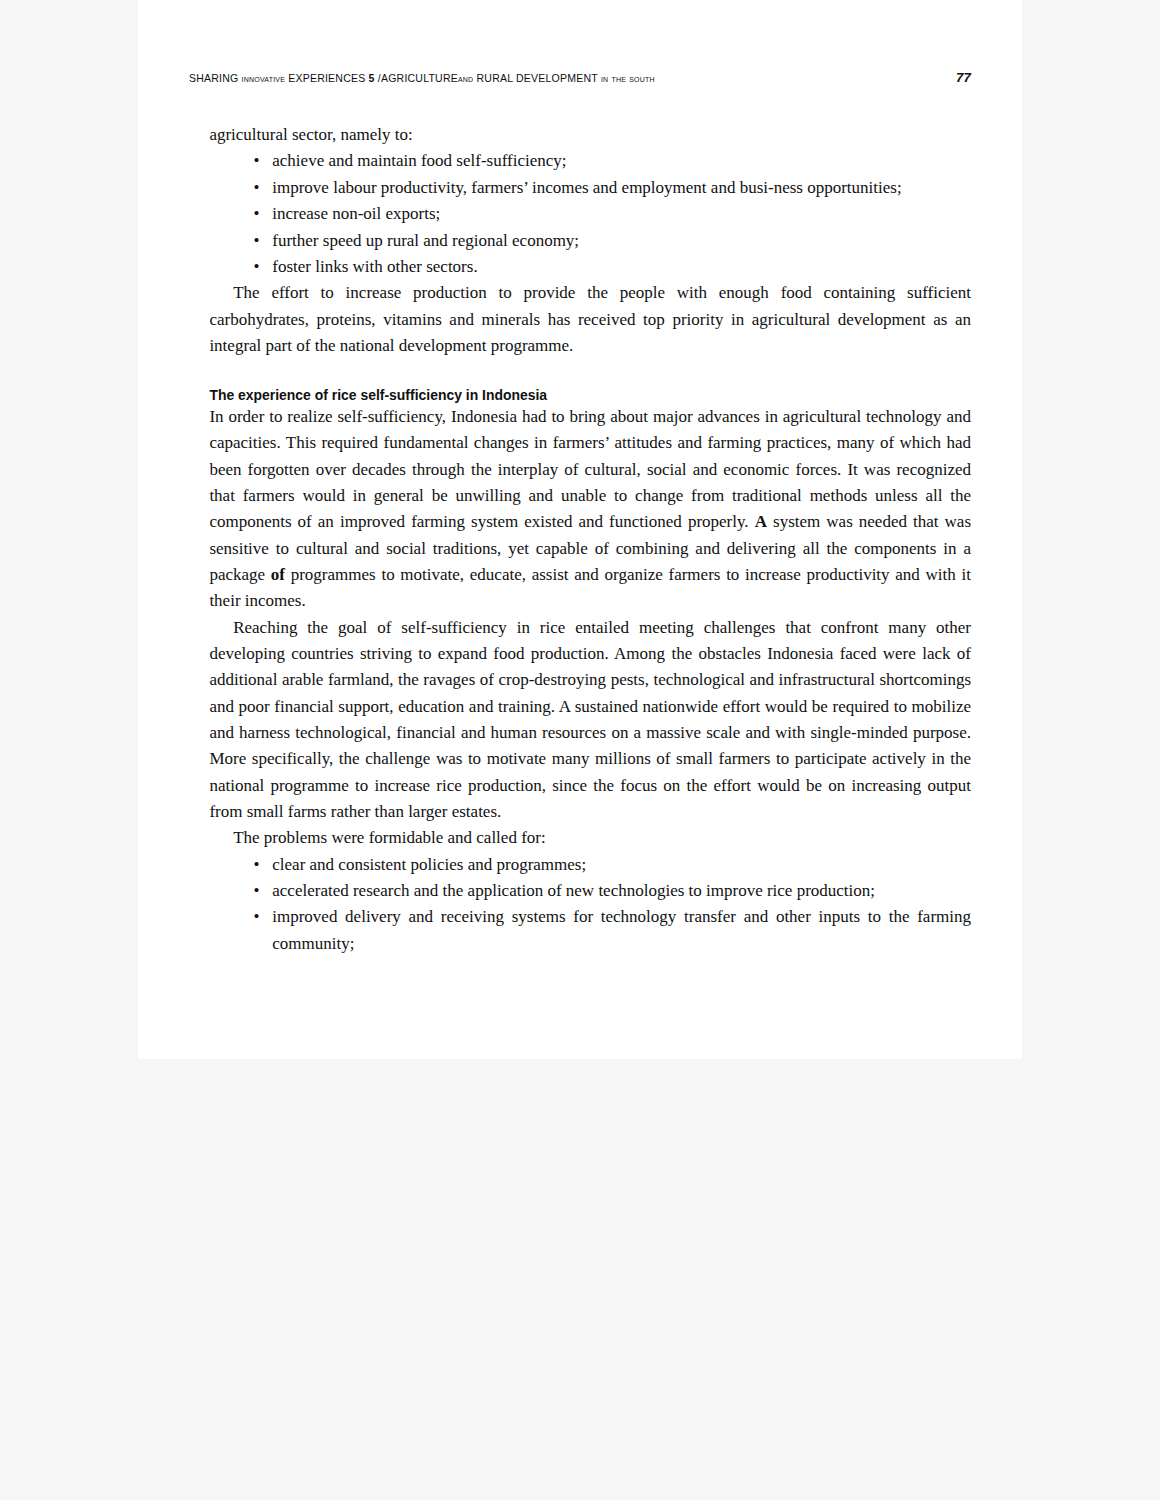Sharing innovative Experiences 5 /AGRICULTUREand Rural Development in the south
77
agricultural sector, namely to:
achieve and maintain food self-sufficiency;
improve labour productivity, farmers’ incomes and employment and busi-ness opportunities;
increase non-oil exports;
further speed up rural and regional economy;
foster links with other sectors.
The effort to increase production to provide the people with enough food containing sufficient carbohydrates, proteins, vitamins and minerals has received top priority in agricultural development as an integral part of the national development programme.
The experience of rice self-sufficiency in Indonesia
In order to realize self-sufficiency, Indonesia had to bring about major advances in agricultural technology and capacities. This required fundamental changes in farmers’ attitudes and farming practices, many of which had been forgotten over decades through the interplay of cultural, social and economic forces. It was recognized that farmers would in general be unwilling and unable to change from traditional methods unless all the components of an improved farming system existed and functioned properly. A system was needed that was sensitive to cultural and social traditions, yet capable of combining and delivering all the components in a package of programmes to motivate, educate, assist and organize farmers to increase productivity and with it their incomes.
Reaching the goal of self-sufficiency in rice entailed meeting challenges that confront many other developing countries striving to expand food production. Among the obstacles Indonesia faced were lack of additional arable farmland, the ravages of crop-destroying pests, technological and infrastructural shortcomings and poor financial support, education and training. A sustained nationwide effort would be required to mobilize and harness technological, financial and human resources on a massive scale and with single-minded purpose. More specifically, the challenge was to motivate many millions of small farmers to participate actively in the national programme to increase rice production, since the focus on the effort would be on increasing output from small farms rather than larger estates.
The problems were formidable and called for:
clear and consistent policies and programmes;
accelerated research and the application of new technologies to improve rice production;
improved delivery and receiving systems for technology transfer and other inputs to the farming community;